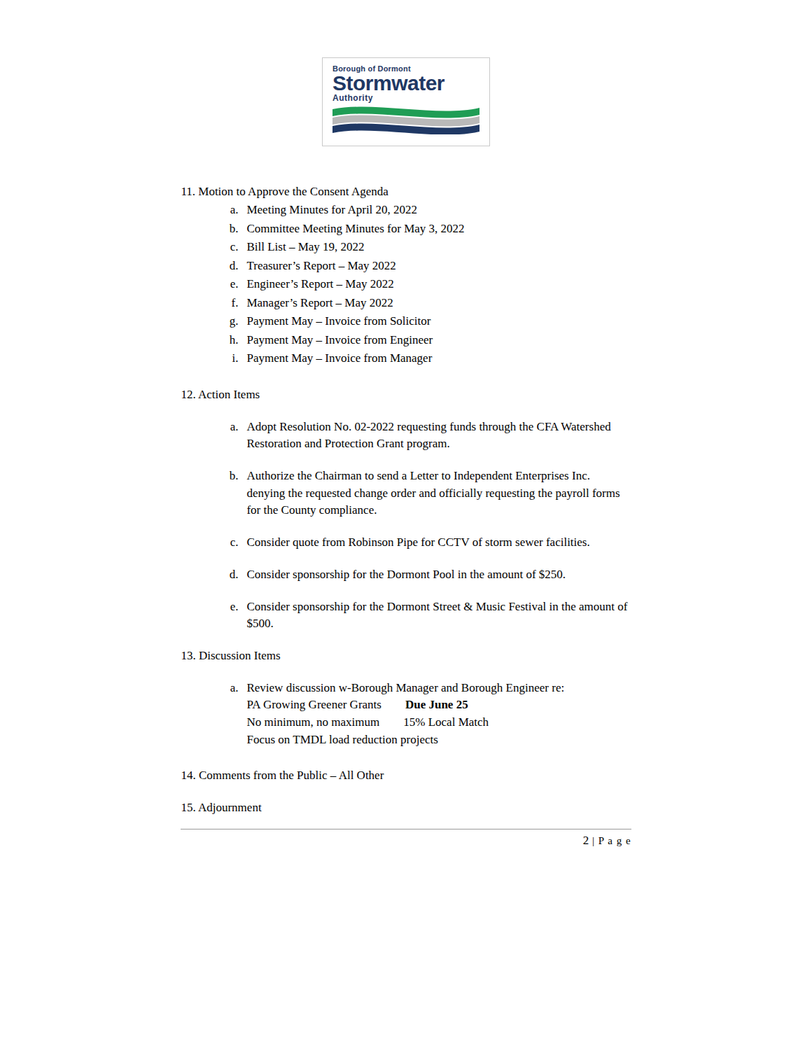Borough of Dormont
Stormwater
Authority
11. Motion to Approve the Consent Agenda
Meeting Minutes for April 20, 2022
Committee Meeting Minutes for May 3, 2022
Bill List – May 19, 2022
Treasurer’s Report – May 2022
Engineer’s Report – May 2022
Manager’s Report – May 2022
Payment May – Invoice from Solicitor
Payment May – Invoice from Engineer
Payment May – Invoice from Manager
12. Action Items
Adopt Resolution No. 02-2022 requesting funds through the CFA Watershed Restoration and Protection Grant program.
Authorize the Chairman to send a Letter to Independent Enterprises Inc. denying the requested change order and officially requesting the payroll forms for the County compliance.
Consider quote from Robinson Pipe for CCTV of storm sewer facilities.
Consider sponsorship for the Dormont Pool in the amount of $250.
Consider sponsorship for the Dormont Street & Music Festival in the amount of $500.
13. Discussion Items
Review discussion w-Borough Manager and Borough Engineer re:
PA Growing Greener Grants Due June 25 No minimum, no maximum 15% Local Match Focus on TMDL load reduction projects
14. Comments from the Public – All Other
15. Adjournment
2 | P a g e